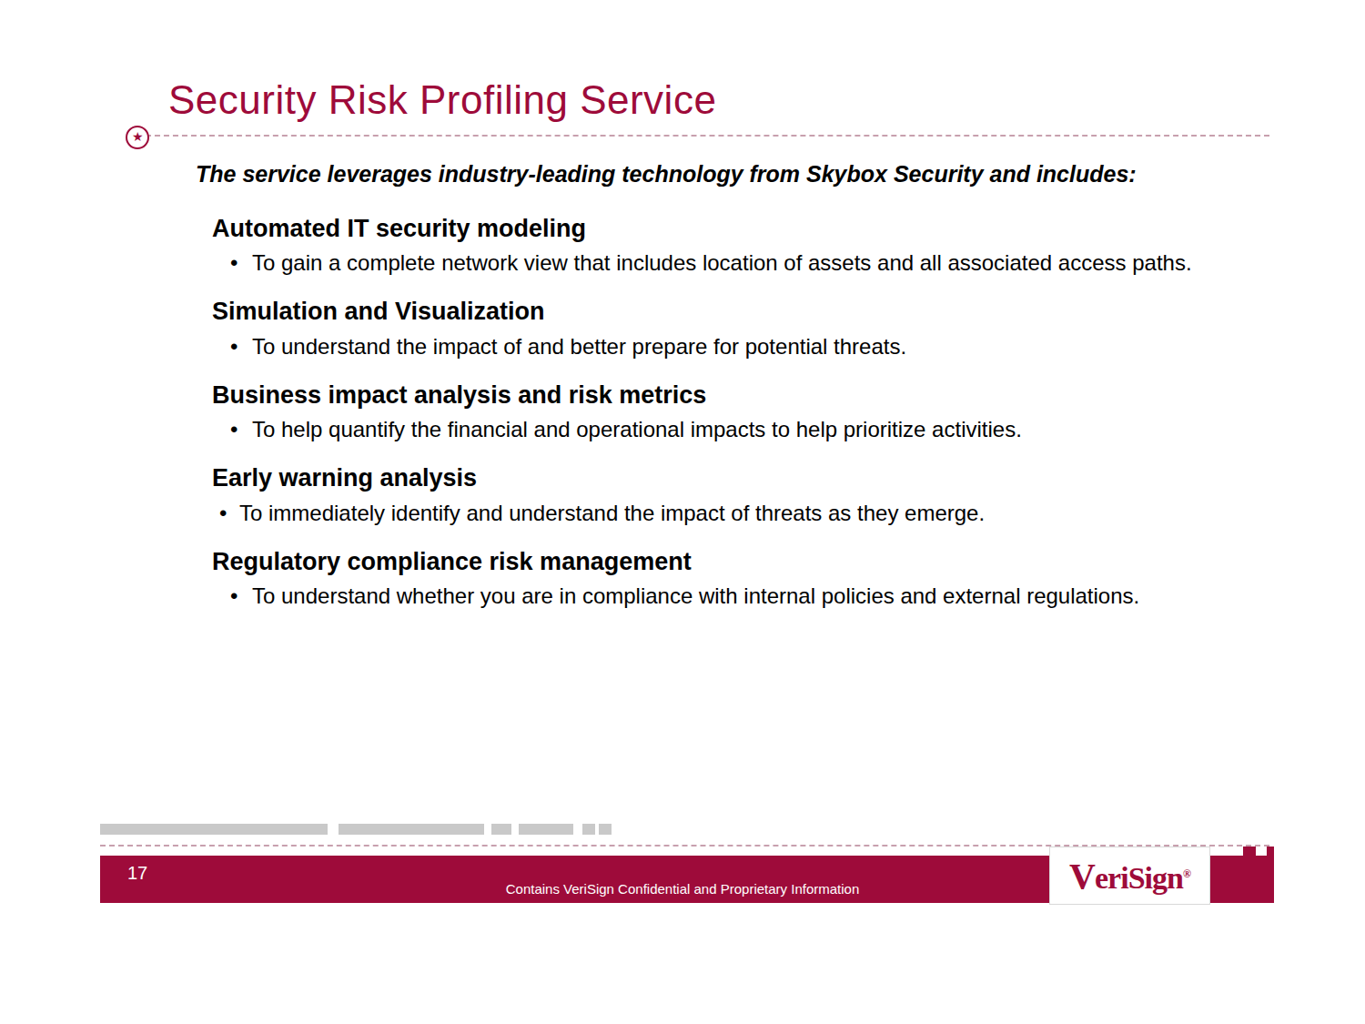Security Risk Profiling Service
★
The service leverages industry-leading technology from Skybox Security and includes:
Automated IT security modeling
To gain a complete network view that includes location of assets and all associated access paths.
Simulation and Visualization
To understand the impact of and better prepare for potential threats.
Business impact analysis and risk metrics
To help quantify the financial and operational impacts to help prioritize activities.
Early warning analysis
To immediately identify and understand the impact of threats as they emerge.
Regulatory compliance risk management
To understand whether you are in compliance with internal policies and external regulations.
17
Contains VeriSign Confidential and Proprietary Information
VeriSign®